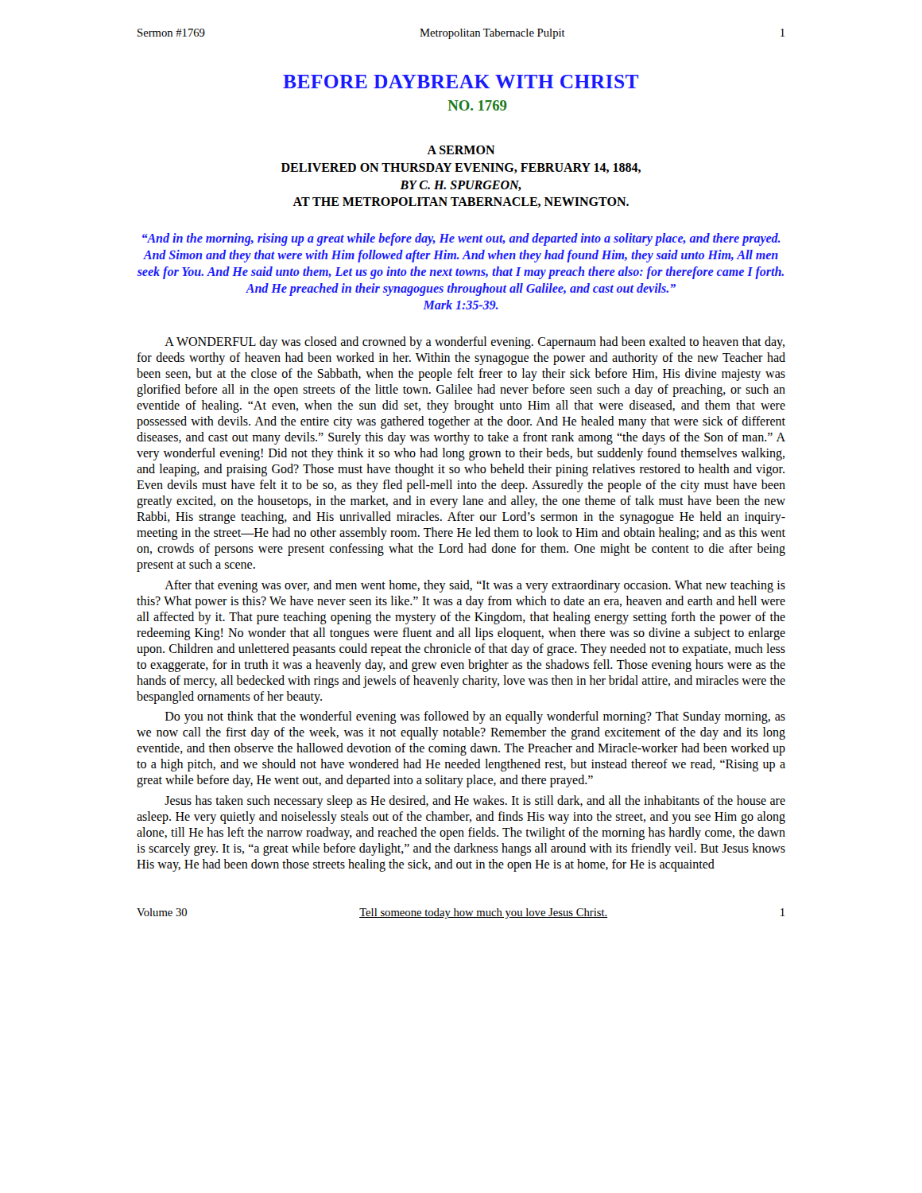Sermon #1769 Metropolitan Tabernacle Pulpit 1
BEFORE DAYBREAK WITH CHRIST
NO. 1769
A SERMON
DELIVERED ON THURSDAY EVENING, FEBRUARY 14, 1884,
BY C. H. SPURGEON,
AT THE METROPOLITAN TABERNACLE, NEWINGTON.
“And in the morning, rising up a great while before day, He went out, and departed into a solitary place, and there prayed. And Simon and they that were with Him followed after Him. And when they had found Him, they said unto Him, All men seek for You. And He said unto them, Let us go into the next towns, that I may preach there also: for therefore came I forth. And He preached in their synagogues throughout all Galilee, and cast out devils.” Mark 1:35-39.
A WONDERFUL day was closed and crowned by a wonderful evening. Capernaum had been exalted to heaven that day, for deeds worthy of heaven had been worked in her. Within the synagogue the power and authority of the new Teacher had been seen, but at the close of the Sabbath, when the people felt freer to lay their sick before Him, His divine majesty was glorified before all in the open streets of the little town. Galilee had never before seen such a day of preaching, or such an eventide of healing. “At even, when the sun did set, they brought unto Him all that were diseased, and them that were possessed with devils. And the entire city was gathered together at the door. And He healed many that were sick of different diseases, and cast out many devils.” Surely this day was worthy to take a front rank among “the days of the Son of man.” A very wonderful evening! Did not they think it so who had long grown to their beds, but suddenly found themselves walking, and leaping, and praising God? Those must have thought it so who beheld their pining relatives restored to health and vigor. Even devils must have felt it to be so, as they fled pell-mell into the deep. Assuredly the people of the city must have been greatly excited, on the housetops, in the market, and in every lane and alley, the one theme of talk must have been the new Rabbi, His strange teaching, and His unrivalled miracles. After our Lord’s sermon in the synagogue He held an inquiry-meeting in the street—He had no other assembly room. There He led them to look to Him and obtain healing; and as this went on, crowds of persons were present confessing what the Lord had done for them. One might be content to die after being present at such a scene.
After that evening was over, and men went home, they said, “It was a very extraordinary occasion. What new teaching is this? What power is this? We have never seen its like.” It was a day from which to date an era, heaven and earth and hell were all affected by it. That pure teaching opening the mystery of the Kingdom, that healing energy setting forth the power of the redeeming King! No wonder that all tongues were fluent and all lips eloquent, when there was so divine a subject to enlarge upon. Children and unlettered peasants could repeat the chronicle of that day of grace. They needed not to expatiate, much less to exaggerate, for in truth it was a heavenly day, and grew even brighter as the shadows fell. Those evening hours were as the hands of mercy, all bedecked with rings and jewels of heavenly charity, love was then in her bridal attire, and miracles were the bespangled ornaments of her beauty.
Do you not think that the wonderful evening was followed by an equally wonderful morning? That Sunday morning, as we now call the first day of the week, was it not equally notable? Remember the grand excitement of the day and its long eventide, and then observe the hallowed devotion of the coming dawn. The Preacher and Miracle-worker had been worked up to a high pitch, and we should not have wondered had He needed lengthened rest, but instead thereof we read, “Rising up a great while before day, He went out, and departed into a solitary place, and there prayed.”
Jesus has taken such necessary sleep as He desired, and He wakes. It is still dark, and all the inhabitants of the house are asleep. He very quietly and noiselessly steals out of the chamber, and finds His way into the street, and you see Him go along alone, till He has left the narrow roadway, and reached the open fields. The twilight of the morning has hardly come, the dawn is scarcely grey. It is, “a great while before daylight,” and the darkness hangs all around with its friendly veil. But Jesus knows His way, He had been down those streets healing the sick, and out in the open He is at home, for He is acquainted
Volume 30 Tell someone today how much you love Jesus Christ. 1